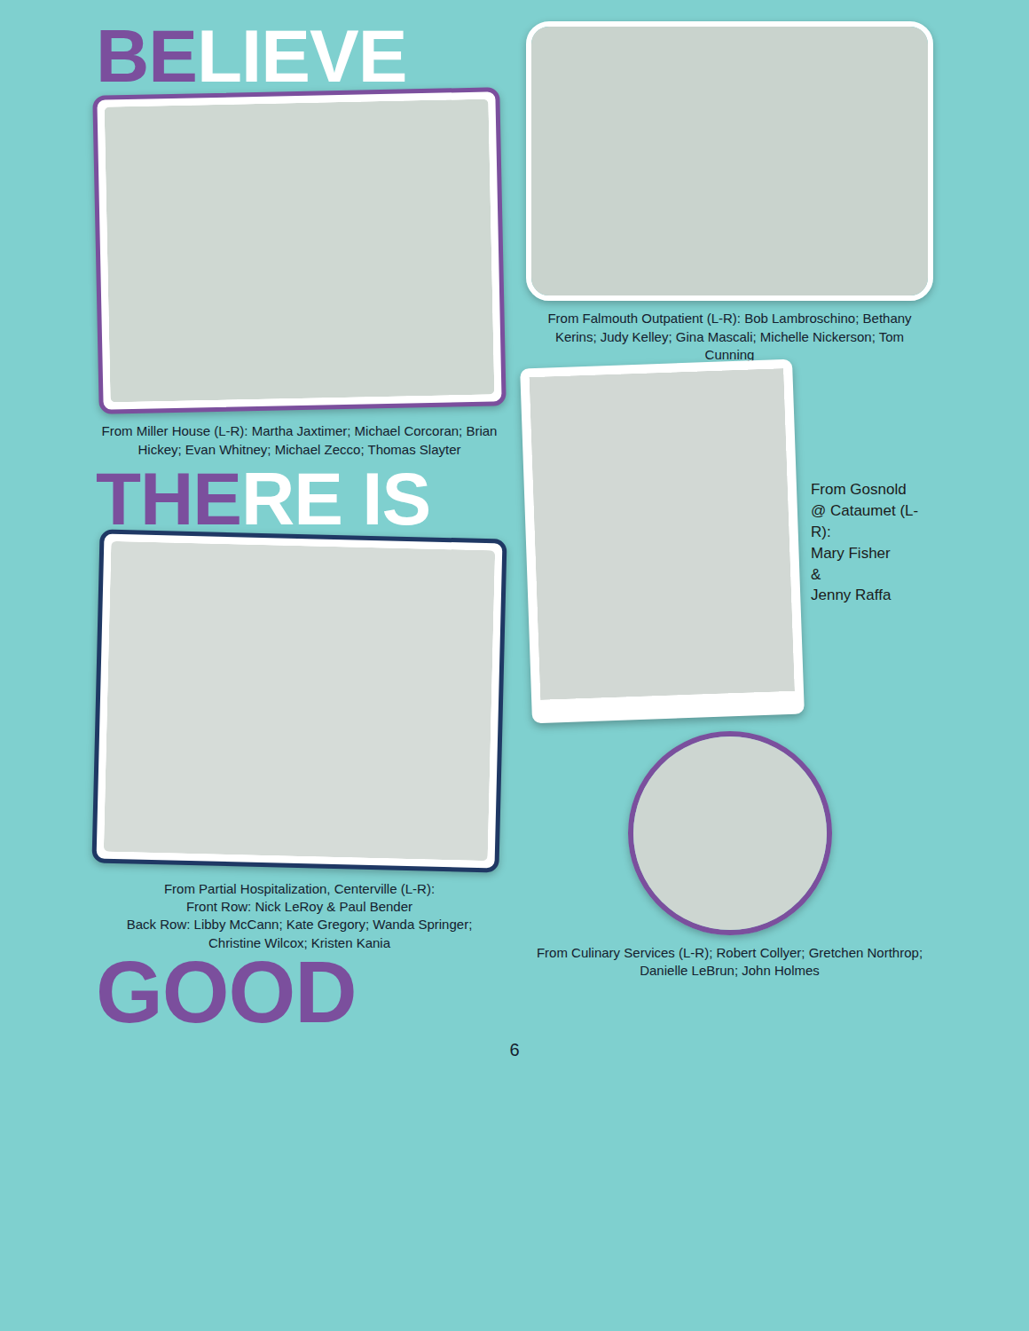BE LIEVE
From Miller House (L-R): Martha Jaxtimer; Michael Corcoran; Brian Hickey; Evan Whitney; Michael Zecco; Thomas Slayter
THE RE IS
From Partial Hospitalization, Centerville (L-R):
Front Row: Nick LeRoy & Paul Bender
Back Row: Libby McCann; Kate Gregory; Wanda Springer; Christine Wilcox; Kristen Kania
GOOD
From Falmouth Outpatient (L-R): Bob Lambroschino; Bethany Kerins; Judy Kelley; Gina Mascali; Michelle Nickerson; Tom Cunning
From Gosnold
@ Cataumet (L-R):
Mary Fisher
&
Jenny Raffa
From Culinary Services (L-R); Robert Collyer; Gretchen Northrop; Danielle LeBrun; John Holmes
6